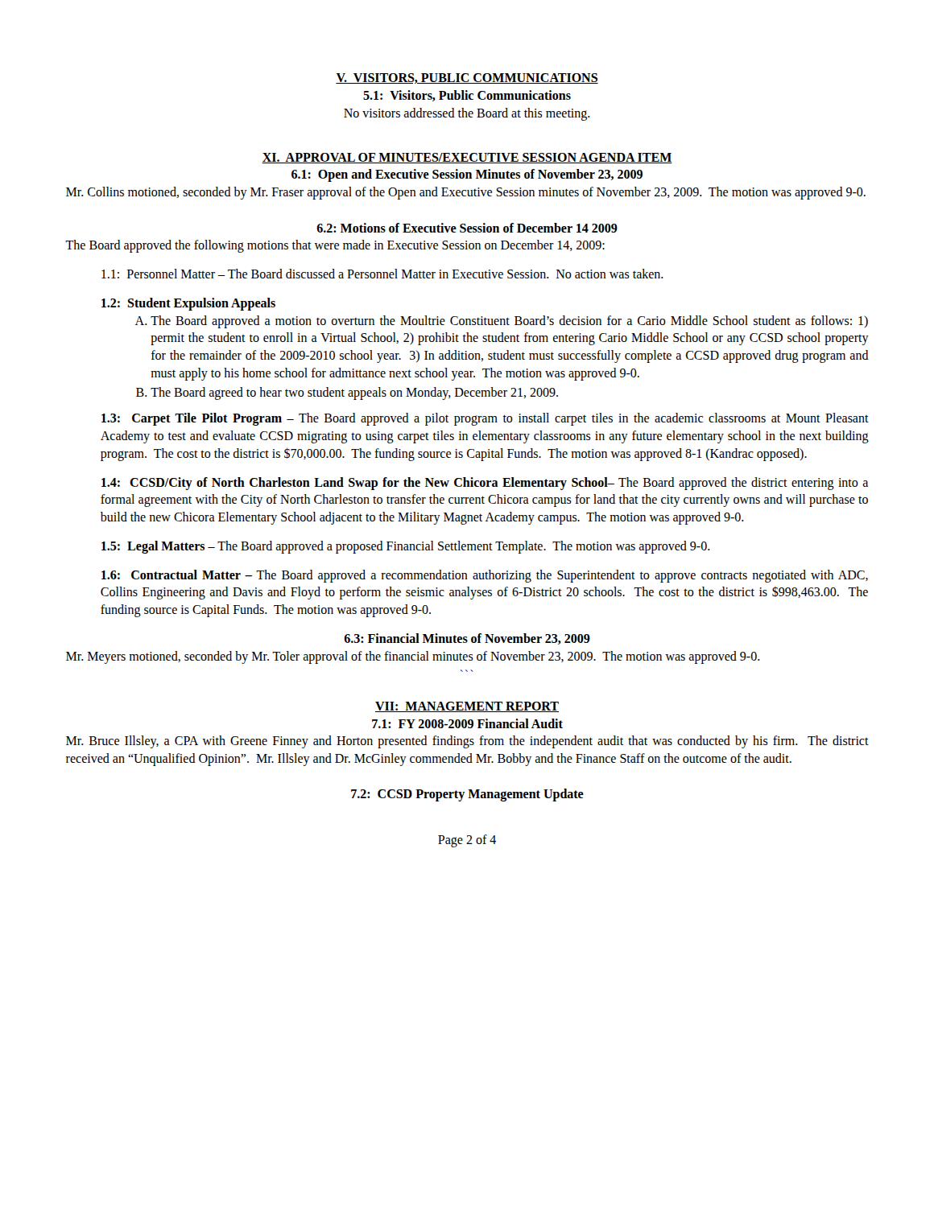V. VISITORS, PUBLIC COMMUNICATIONS
5.1: Visitors, Public Communications
No visitors addressed the Board at this meeting.
XI. APPROVAL OF MINUTES/EXECUTIVE SESSION AGENDA ITEM
6.1: Open and Executive Session Minutes of November 23, 2009
Mr. Collins motioned, seconded by Mr. Fraser approval of the Open and Executive Session minutes of November 23, 2009. The motion was approved 9-0.
6.2: Motions of Executive Session of December 14 2009
The Board approved the following motions that were made in Executive Session on December 14, 2009:
1.1: Personnel Matter – The Board discussed a Personnel Matter in Executive Session. No action was taken.
1.2: Student Expulsion Appeals
The Board approved a motion to overturn the Moultrie Constituent Board’s decision for a Cario Middle School student as follows: 1) permit the student to enroll in a Virtual School, 2) prohibit the student from entering Cario Middle School or any CCSD school property for the remainder of the 2009-2010 school year. 3) In addition, student must successfully complete a CCSD approved drug program and must apply to his home school for admittance next school year. The motion was approved 9-0.
The Board agreed to hear two student appeals on Monday, December 21, 2009.
1.3: Carpet Tile Pilot Program – The Board approved a pilot program to install carpet tiles in the academic classrooms at Mount Pleasant Academy to test and evaluate CCSD migrating to using carpet tiles in elementary classrooms in any future elementary school in the next building program. The cost to the district is $70,000.00. The funding source is Capital Funds. The motion was approved 8-1 (Kandrac opposed).
1.4: CCSD/City of North Charleston Land Swap for the New Chicora Elementary School– The Board approved the district entering into a formal agreement with the City of North Charleston to transfer the current Chicora campus for land that the city currently owns and will purchase to build the new Chicora Elementary School adjacent to the Military Magnet Academy campus. The motion was approved 9-0.
1.5: Legal Matters – The Board approved a proposed Financial Settlement Template. The motion was approved 9-0.
1.6: Contractual Matter – The Board approved a recommendation authorizing the Superintendent to approve contracts negotiated with ADC, Collins Engineering and Davis and Floyd to perform the seismic analyses of 6-District 20 schools. The cost to the district is $998,463.00. The funding source is Capital Funds. The motion was approved 9-0.
6.3: Financial Minutes of November 23, 2009
Mr. Meyers motioned, seconded by Mr. Toler approval of the financial minutes of November 23, 2009. The motion was approved 9-0.
```
VII: MANAGEMENT REPORT
7.1: FY 2008-2009 Financial Audit
Mr. Bruce Illsley, a CPA with Greene Finney and Horton presented findings from the independent audit that was conducted by his firm. The district received an “Unqualified Opinion”. Mr. Illsley and Dr. McGinley commended Mr. Bobby and the Finance Staff on the outcome of the audit.
7.2: CCSD Property Management Update
Page 2 of 4